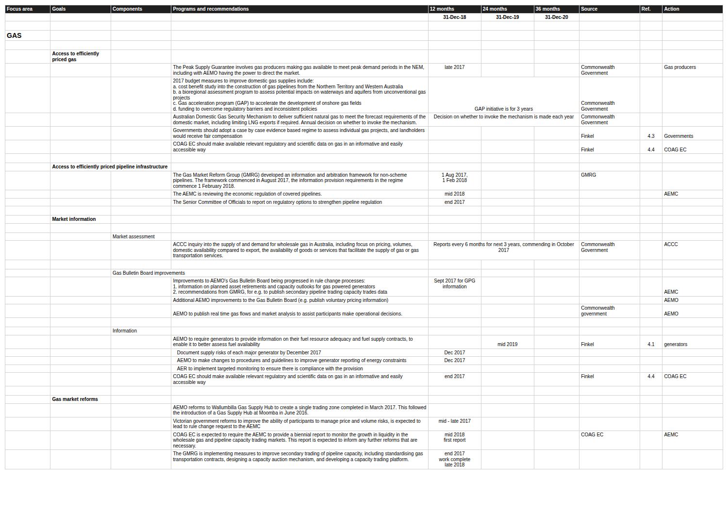| Focus area | Goals | Components | Programs and recommendations | 12 months | 24 months | 36 months | Source | Ref. | Action |
| --- | --- | --- | --- | --- | --- | --- | --- | --- | --- |
| | | | | 31-Dec-18 | 31-Dec-19 | 31-Dec-20 | | | |
| GAS | | | | | | | | | |
| | Access to efficiently priced gas | | | | | | | | |
| | | | The Peak Supply Guarantee involves gas producers making gas available to meet peak demand periods in the NEM, including with AEMO having the power to direct the market. | late 2017 | | | Commonwealth Government | | Gas producers |
| | | | 2017 budget measures to improve domestic gas supplies include: a. cost benefit study into the construction of gas pipelines from the Northern Territory and Western Australia b. a bioregional assessment program to assess potential impacts on waterways and aquifers from unconventional gas projects c. Gas acceleration program (GAP) to accelerate the development of onshore gas fields d. funding to overcome regulatory barriers and inconsistent policies | GAP initiative is for 3 years | Commonwealth Government | | |
| | | | Australian Domestic Gas Security Mechanism to deliver sufficient natural gas to meet the forecast requirements of the domestic market, including limiting LNG exports if required. Annual decision on whether to invoke the mechanism. | Decision on whether to invoke the mechanism is made each year | Commonwealth Government | | |
| | | | Governments should adopt a case by case evidence based regime to assess individual gas projects, and landholders would receive fair compensation | | | | Finkel | 4.3 | Governments |
| | | | COAG EC should make available relevant regulatory and scientific data on gas in an informative and easily accessible way | | | | Finkel | 4.4 | COAG EC |
| | Access to efficiently priced pipeline infrastructure | | | | | | | |
| | | | The Gas Market Reform Group (GMRG) developed an information and arbitration framework for non-scheme pipelines. The framework commenced in August 2017, the information provision requirements in the regime commence 1 February 2018. | 1 Aug 2017, 1 Feb 2018 | | | GMRG | | |
| | | | The AEMC is reviewing the economic regulation of covered pipelines. | mid 2018 | | | | | AEMC |
| | | | The Senior Committee of Officials to report on regulatory options to strengthen pipeline regulation | end 2017 | | | | | |
| | Market information | | | | | | | | |
| | | Market assessment | | | | | | | |
| | | | ACCC inquiry into the supply of and demand for wholesale gas in Australia, including focus on pricing, volumes, domestic availability compared to export, the availability of goods or services that facilitate the supply of gas or gas transportation services. | Reports every 6 months for next 3 years, commending in October 2017 | Commonwealth Government | | ACCC |
| | | Gas Bulletin Board improvements | | | | | | |
| | | | Improvements to AEMO's Gas Bulletin Board being progressed in rule change processes: 1. information on planned asset retirements and capacity outlooks for gas powered generators 2. recommendations from GMRG, for e.g. to publish secondary pipeline trading capacity trades data | Sept 2017 for GPG information | | | | | AEMC |
| | | | Additional AEMO improvements to the Gas Bulletin Board (e.g. publish voluntary pricing information) | | | | | | AEMO |
| | | | AEMO to publish real time gas flows and market analysis to assist participants make operational decisions. | | | | Commonwealth government | | AEMO |
| | | Information | | | | | | | |
| | | | AEMO to require generators to provide information on their fuel resource adequacy and fuel supply contracts, to enable it to better assess fuel availability | | mid 2019 | | Finkel | 4.1 | generators |
| | | | Document supply risks of each major generator by December 2017 | Dec 2017 | | | | | |
| | | | AEMO to make changes to procedures and guidelines to improve generator reporting of energy constraints | Dec 2017 | | | | | |
| | | | AER to implement targeted monitoring to ensure there is compliance with the provision | | | | | | |
| | | | COAG EC should make available relevant regulatory and scientific data on gas in an informative and easily accessible way | end 2017 | | | Finkel | 4.4 | COAG EC |
| | Gas market reforms | | | | | | | | |
| | | | AEMO reforms to Wallumbilla Gas Supply Hub to create a single trading zone completed in March 2017. This followed the introduction of a Gas Supply Hub at Moomba in June 2016. | | | | | | |
| | | | Victorian government reforms to improve the ability of participants to manage price and volume risks, is expected to lead to rule change request to the AEMC | mid - late 2017 | | | | | |
| | | | COAG EC is expected to require the AEMC to provide a biennial report to monitor the growth in liquidity in the wholesale gas and pipeline capacity trading markets. This report is expected to inform any further reforms that are necessary. | mid 2018 first report | | | COAG EC | | AEMC |
| | | | The GMRG is implementing measures to improve secondary trading of pipeline capacity, including standardising gas transportation contracts, designing a capacity auction mechanism, and developing a capacity trading platform. | end 2017 work complete late 2018 | | | | | |